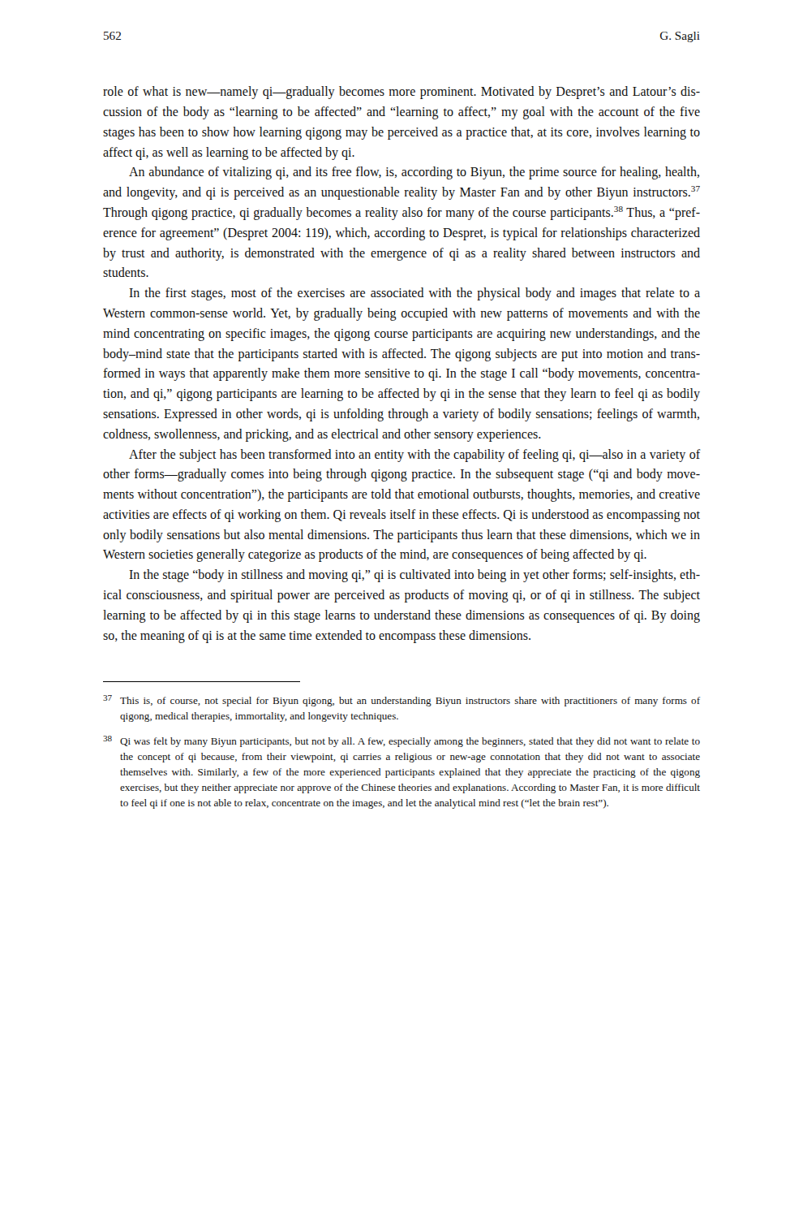562 G. Sagli
role of what is new—namely qi—gradually becomes more prominent. Motivated by Despret’s and Latour’s discussion of the body as “learning to be affected” and “learning to affect,” my goal with the account of the five stages has been to show how learning qigong may be perceived as a practice that, at its core, involves learning to affect qi, as well as learning to be affected by qi.
An abundance of vitalizing qi, and its free flow, is, according to Biyun, the prime source for healing, health, and longevity, and qi is perceived as an unquestionable reality by Master Fan and by other Biyun instructors.37 Through qigong practice, qi gradually becomes a reality also for many of the course participants.38 Thus, a “preference for agreement” (Despret 2004: 119), which, according to Despret, is typical for relationships characterized by trust and authority, is demonstrated with the emergence of qi as a reality shared between instructors and students.
In the first stages, most of the exercises are associated with the physical body and images that relate to a Western common-sense world. Yet, by gradually being occupied with new patterns of movements and with the mind concentrating on specific images, the qigong course participants are acquiring new understandings, and the body–mind state that the participants started with is affected. The qigong subjects are put into motion and transformed in ways that apparently make them more sensitive to qi. In the stage I call “body movements, concentration, and qi,” qigong participants are learning to be affected by qi in the sense that they learn to feel qi as bodily sensations. Expressed in other words, qi is unfolding through a variety of bodily sensations; feelings of warmth, coldness, swollenness, and pricking, and as electrical and other sensory experiences.
After the subject has been transformed into an entity with the capability of feeling qi, qi—also in a variety of other forms—gradually comes into being through qigong practice. In the subsequent stage (“qi and body movements without concentration”), the participants are told that emotional outbursts, thoughts, memories, and creative activities are effects of qi working on them. Qi reveals itself in these effects. Qi is understood as encompassing not only bodily sensations but also mental dimensions. The participants thus learn that these dimensions, which we in Western societies generally categorize as products of the mind, are consequences of being affected by qi.
In the stage “body in stillness and moving qi,” qi is cultivated into being in yet other forms; self-insights, ethical consciousness, and spiritual power are perceived as products of moving qi, or of qi in stillness. The subject learning to be affected by qi in this stage learns to understand these dimensions as consequences of qi. By doing so, the meaning of qi is at the same time extended to encompass these dimensions.
37 This is, of course, not special for Biyun qigong, but an understanding Biyun instructors share with practitioners of many forms of qigong, medical therapies, immortality, and longevity techniques.
38 Qi was felt by many Biyun participants, but not by all. A few, especially among the beginners, stated that they did not want to relate to the concept of qi because, from their viewpoint, qi carries a religious or new-age connotation that they did not want to associate themselves with. Similarly, a few of the more experienced participants explained that they appreciate the practicing of the qigong exercises, but they neither appreciate nor approve of the Chinese theories and explanations. According to Master Fan, it is more difficult to feel qi if one is not able to relax, concentrate on the images, and let the analytical mind rest (“let the brain rest”).